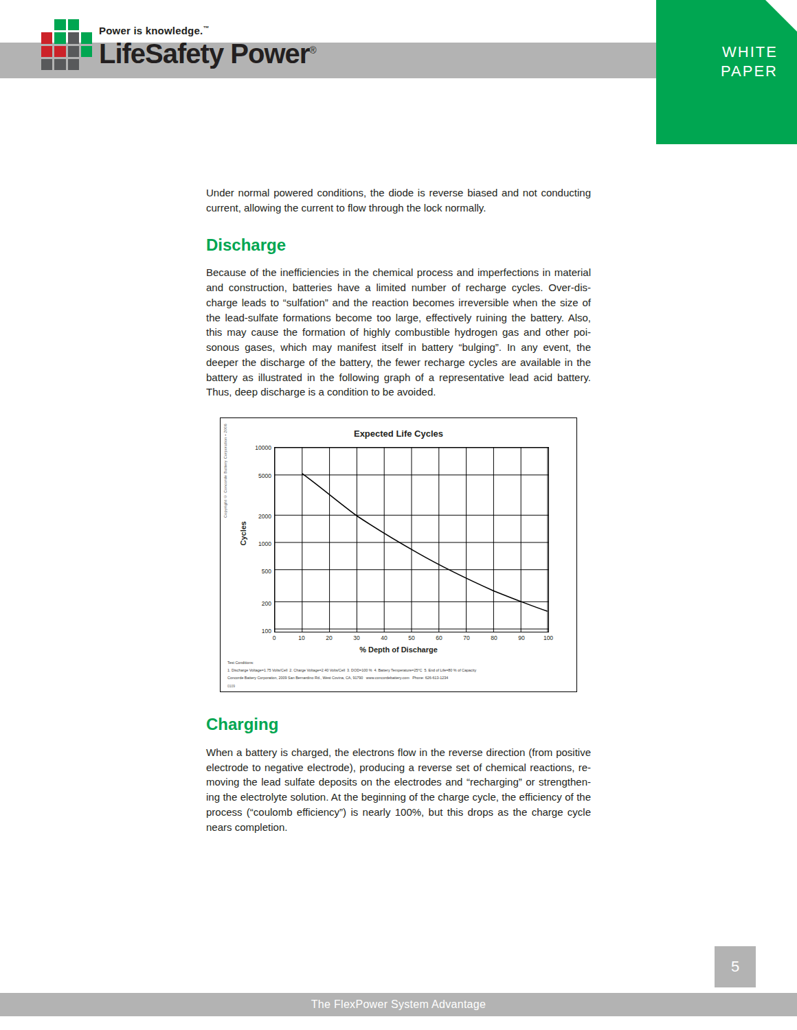Power is knowledge.™
LifeSafety Power®
WHITE
PAPER
Under normal powered conditions, the diode is reverse biased and not conducting current, allowing the current to flow through the lock normally.
Discharge
Because of the inefficiencies in the chemical process and imperfections in material and construction, batteries have a limited number of recharge cycles. Over-discharge leads to “sulfation” and the reaction becomes irreversible when the size of the lead-sulfate formations become too large, effectively ruining the battery. Also, this may cause the formation of highly combustible hydrogen gas and other poisonous gases, which may manifest itself in battery “bulging”. In any event, the deeper the discharge of the battery, the fewer recharge cycles are available in the battery as illustrated in the following graph of a representative lead acid battery. Thus, deep discharge is a condition to be avoided.
Copyright © Concorde Battery Corporation • 2006
Expected Life Cycles
Cycles
10000
5000
2000
1000
500
200
100
0
10
20
30
40
50
60
70
80
90
100
% Depth of Discharge
Test Conditions:
1. Discharge Voltage=1.75 Volts/Cell 2. Charge Voltage=2.40 Volts/Cell 3. DOD=100 % 4. Battery Temperature=25°C 5. End of Life=80 % of Capacity
Concorde Battery Corporation, 2009 San Bernardino Rd., West Covina, CA, 91790 www.concordebattery.com Phone: 626-613-1234
0109
Charging
When a battery is charged, the electrons flow in the reverse direction (from positive electrode to negative electrode), producing a reverse set of chemical reactions, removing the lead sulfate deposits on the electrodes and “recharging” or strengthening the electrolyte solution. At the beginning of the charge cycle, the efficiency of the process (“coulomb efficiency”) is nearly 100%, but this drops as the charge cycle nears completion.
5
The FlexPower System Advantage